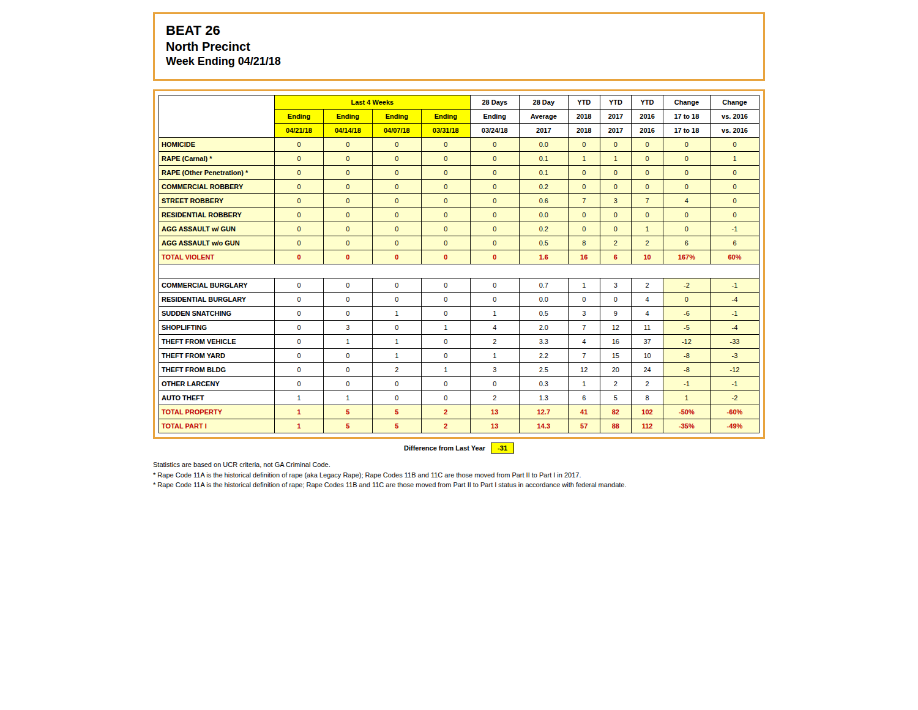BEAT 26
North Precinct
Week Ending 04/21/18
| | Last 4 Weeks | 28 Days | 28 Day | YTD | YTD | YTD | Change | Change |
| --- | --- | --- | --- | --- | --- | --- | --- | --- |
| Ending | Ending | Ending | Ending | Ending | Average | 2018 | 2017 | 2016 | 17 to 18 | vs. 2016 |
| 04/21/18 | 04/14/18 | 04/07/18 | 03/31/18 | 03/24/18 | 2017 | 2018 | 2017 | 2016 | 17 to 18 | vs. 2016 |
| HOMICIDE | 0 | 0 | 0 | 0 | 0 | 0.0 | 0 | 0 | 0 | 0 | 0 |
| RAPE (Carnal) * | 0 | 0 | 0 | 0 | 0 | 0.1 | 1 | 1 | 0 | 0 | 1 |
| RAPE (Other Penetration) * | 0 | 0 | 0 | 0 | 0 | 0.1 | 0 | 0 | 0 | 0 | 0 |
| COMMERCIAL ROBBERY | 0 | 0 | 0 | 0 | 0 | 0.2 | 0 | 0 | 0 | 0 | 0 |
| STREET ROBBERY | 0 | 0 | 0 | 0 | 0 | 0.6 | 7 | 3 | 7 | 4 | 0 |
| RESIDENTIAL ROBBERY | 0 | 0 | 0 | 0 | 0 | 0.0 | 0 | 0 | 0 | 0 | 0 |
| AGG ASSAULT w/ GUN | 0 | 0 | 0 | 0 | 0 | 0.2 | 0 | 0 | 1 | 0 | -1 |
| AGG ASSAULT w/o GUN | 0 | 0 | 0 | 0 | 0 | 0.5 | 8 | 2 | 2 | 6 | 6 |
| TOTAL VIOLENT | 0 | 0 | 0 | 0 | 0 | 1.6 | 16 | 6 | 10 | 167% | 60% |
| COMMERCIAL BURGLARY | 0 | 0 | 0 | 0 | 0 | 0.7 | 1 | 3 | 2 | -2 | -1 |
| RESIDENTIAL BURGLARY | 0 | 0 | 0 | 0 | 0 | 0.0 | 0 | 0 | 4 | 0 | -4 |
| SUDDEN SNATCHING | 0 | 0 | 1 | 0 | 1 | 0.5 | 3 | 9 | 4 | -6 | -1 |
| SHOPLIFTING | 0 | 3 | 0 | 1 | 4 | 2.0 | 7 | 12 | 11 | -5 | -4 |
| THEFT FROM VEHICLE | 0 | 1 | 1 | 0 | 2 | 3.3 | 4 | 16 | 37 | -12 | -33 |
| THEFT FROM YARD | 0 | 0 | 1 | 0 | 1 | 2.2 | 7 | 15 | 10 | -8 | -3 |
| THEFT FROM BLDG | 0 | 0 | 2 | 1 | 3 | 2.5 | 12 | 20 | 24 | -8 | -12 |
| OTHER LARCENY | 0 | 0 | 0 | 0 | 0 | 0.3 | 1 | 2 | 2 | -1 | -1 |
| AUTO THEFT | 1 | 1 | 0 | 0 | 2 | 1.3 | 6 | 5 | 8 | 1 | -2 |
| TOTAL PROPERTY | 1 | 5 | 5 | 2 | 13 | 12.7 | 41 | 82 | 102 | -50% | -60% |
| TOTAL PART I | 1 | 5 | 5 | 2 | 13 | 14.3 | 57 | 88 | 112 | -35% | -49% |
Difference from Last Year -31
Statistics are based on UCR criteria, not GA Criminal Code.
* Rape Code 11A is the historical definition of rape (aka Legacy Rape); Rape Codes 11B and 11C are those moved from Part II to Part I in 2017.
* Rape Code 11A is the historical definition of rape; Rape Codes 11B and 11C are those moved from Part II to Part I status in accordance with federal mandate.